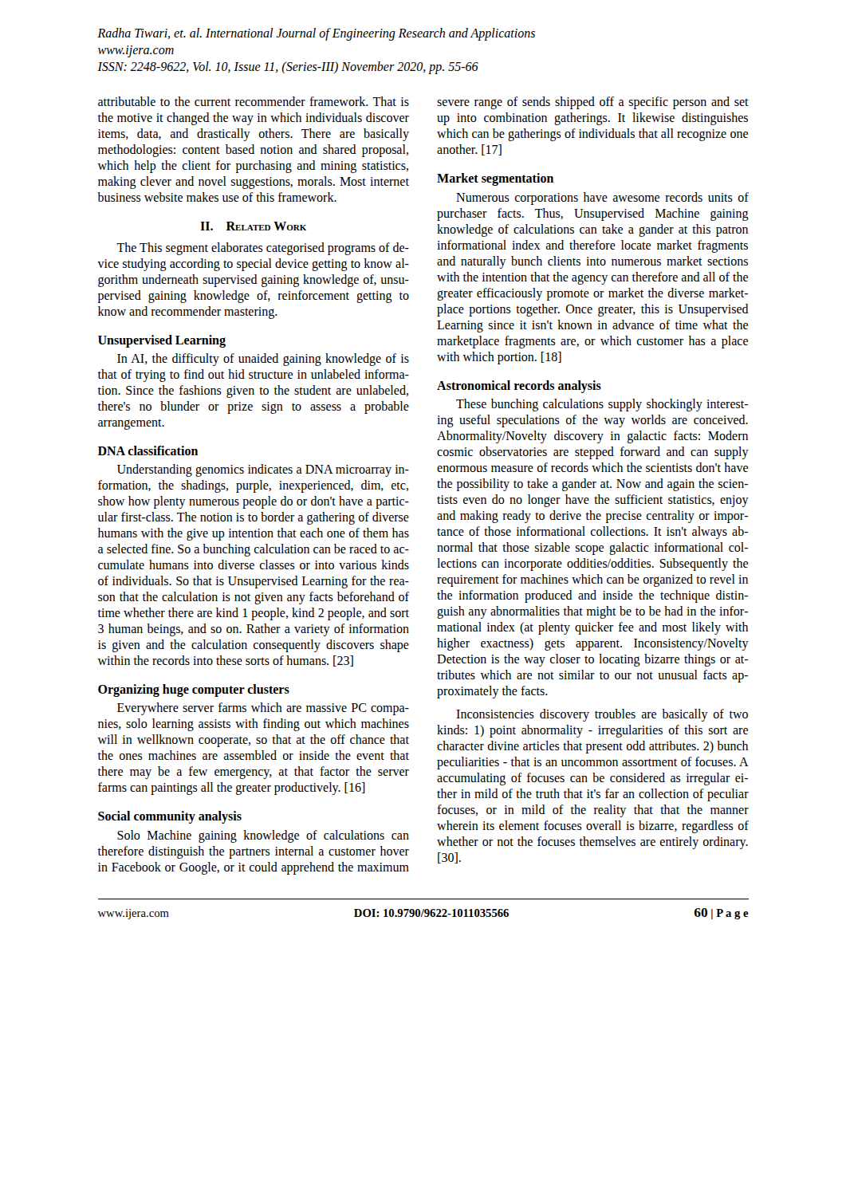Radha Tiwari, et. al. International Journal of Engineering Research and Applications
www.ijera.com
ISSN: 2248-9622, Vol. 10, Issue 11, (Series-III) November 2020, pp. 55-66
attributable to the current recommender framework. That is the motive it changed the way in which individuals discover items, data, and drastically others. There are basically methodologies: content based notion and shared proposal, which help the client for purchasing and mining statistics, making clever and novel suggestions, morals. Most internet business website makes use of this framework.
II. Related Work
The This segment elaborates categorised programs of device studying according to special device getting to know algorithm underneath supervised gaining knowledge of, unsupervised gaining knowledge of, reinforcement getting to know and recommender mastering.
Unsupervised Learning
In AI, the difficulty of unaided gaining knowledge of is that of trying to find out hid structure in unlabeled information. Since the fashions given to the student are unlabeled, there's no blunder or prize sign to assess a probable arrangement.
DNA classification
Understanding genomics indicates a DNA microarray information, the shadings, purple, inexperienced, dim, etc, show how plenty numerous people do or don't have a particular first-class. The notion is to border a gathering of diverse humans with the give up intention that each one of them has a selected fine. So a bunching calculation can be raced to accumulate humans into diverse classes or into various kinds of individuals. So that is Unsupervised Learning for the reason that the calculation is not given any facts beforehand of time whether there are kind 1 people, kind 2 people, and sort 3 human beings, and so on. Rather a variety of information is given and the calculation consequently discovers shape within the records into these sorts of humans. [23]
Organizing huge computer clusters
Everywhere server farms which are massive PC companies, solo learning assists with finding out which machines will in wellknown cooperate, so that at the off chance that the ones machines are assembled or inside the event that there may be a few emergency, at that factor the server farms can paintings all the greater productively. [16]
Social community analysis
Solo Machine gaining knowledge of calculations can therefore distinguish the partners internal a customer hover in Facebook or Google, or it could apprehend the maximum severe range of sends shipped off a specific person and set up into combination gatherings. It likewise distinguishes which can be gatherings of individuals that all recognize one another. [17]
Market segmentation
Numerous corporations have awesome records units of purchaser facts. Thus, Unsupervised Machine gaining knowledge of calculations can take a gander at this patron informational index and therefore locate market fragments and naturally bunch clients into numerous market sections with the intention that the agency can therefore and all of the greater efficaciously promote or market the diverse marketplace portions together. Once greater, this is Unsupervised Learning since it isn't known in advance of time what the marketplace fragments are, or which customer has a place with which portion. [18]
Astronomical records analysis
These bunching calculations supply shockingly interesting useful speculations of the way worlds are conceived. Abnormality/Novelty discovery in galactic facts: Modern cosmic observatories are stepped forward and can supply enormous measure of records which the scientists don't have the possibility to take a gander at. Now and again the scientists even do no longer have the sufficient statistics, enjoy and making ready to derive the precise centrality or importance of those informational collections. It isn't always abnormal that those sizable scope galactic informational collections can incorporate oddities/oddities. Subsequently the requirement for machines which can be organized to revel in the information produced and inside the technique distinguish any abnormalities that might be to be had in the informational index (at plenty quicker fee and most likely with higher exactness) gets apparent. Inconsistency/Novelty Detection is the way closer to locating bizarre things or attributes which are not similar to our not unusual facts approximately the facts.
Inconsistencies discovery troubles are basically of two kinds: 1) point abnormality - irregularities of this sort are character divine articles that present odd attributes. 2) bunch peculiarities - that is an uncommon assortment of focuses. A accumulating of focuses can be considered as irregular either in mild of the truth that it's far an collection of peculiar focuses, or in mild of the reality that that the manner wherein its element focuses overall is bizarre, regardless of whether or not the focuses themselves are entirely ordinary. [30].
www.ijera.com DOI: 10.9790/9622-1011035566 60 | P a g e